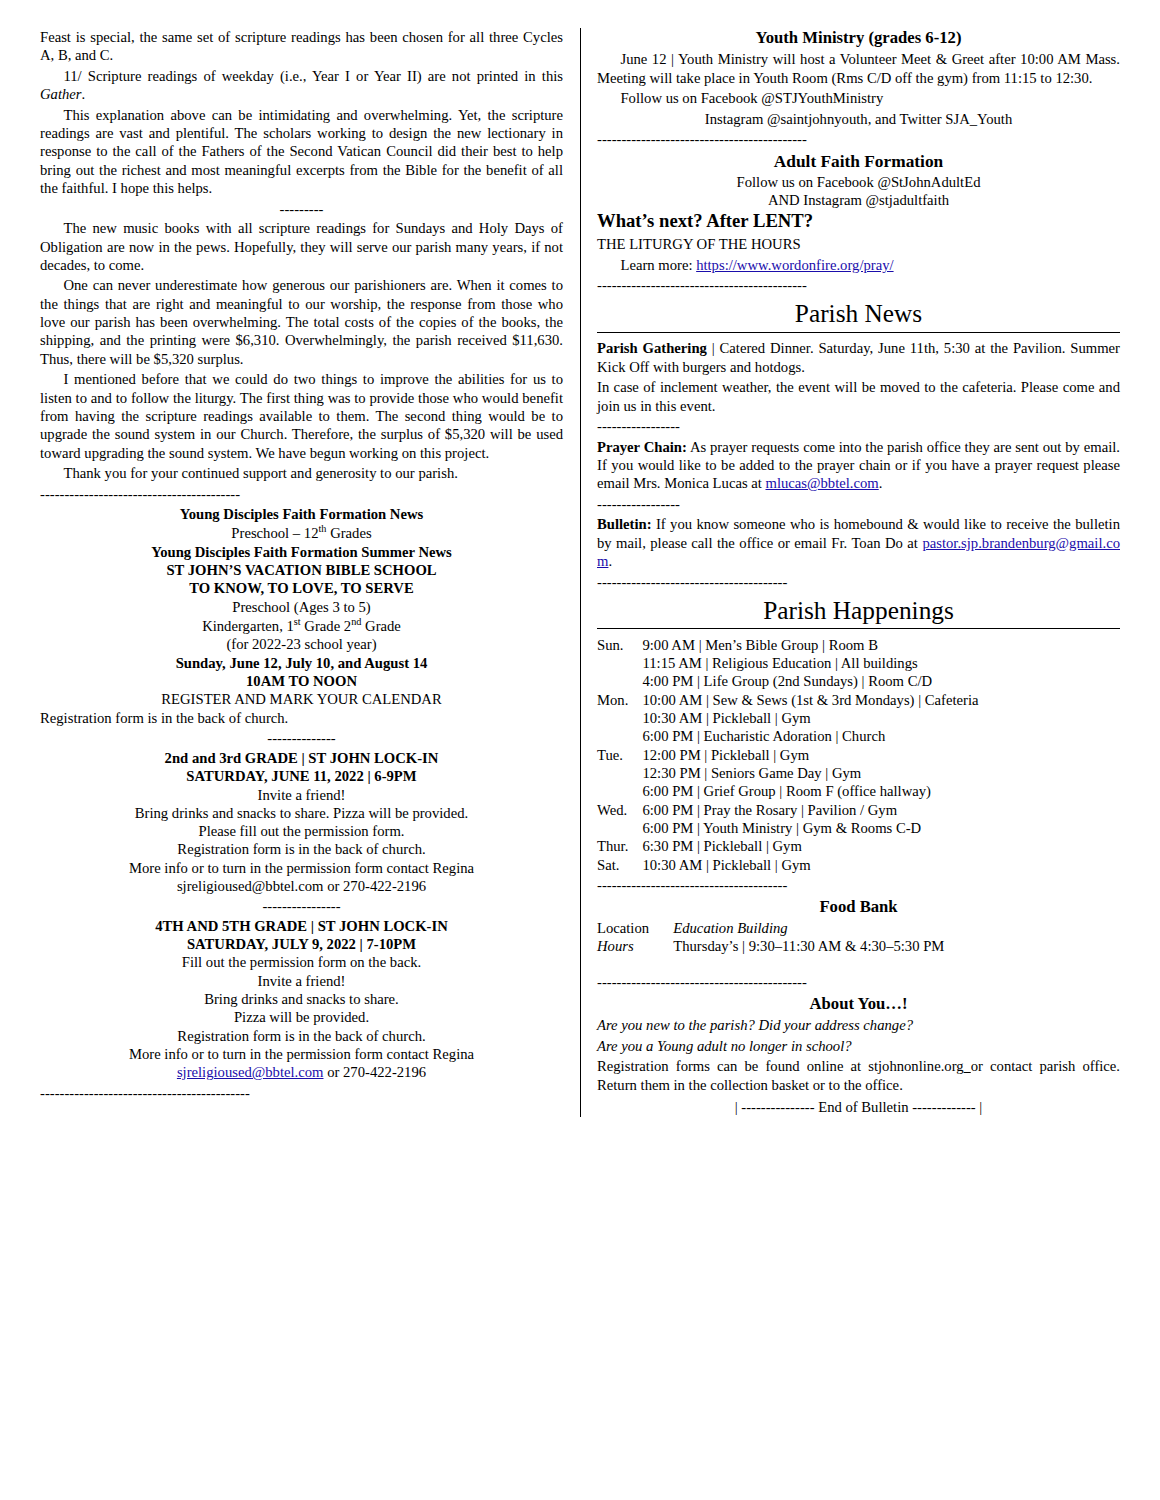Feast is special, the same set of scripture readings has been chosen for all three Cycles A, B, and C.
11/ Scripture readings of weekday (i.e., Year I or Year II) are not printed in this Gather.
This explanation above can be intimidating and overwhelming. Yet, the scripture readings are vast and plentiful. The scholars working to design the new lectionary in response to the call of the Fathers of the Second Vatican Council did their best to help bring out the richest and most meaningful excerpts from the Bible for the benefit of all the faithful. I hope this helps.
---------
The new music books with all scripture readings for Sundays and Holy Days of Obligation are now in the pews. Hopefully, they will serve our parish many years, if not decades, to come.
One can never underestimate how generous our parishioners are. When it comes to the things that are right and meaningful to our worship, the response from those who love our parish has been overwhelming. The total costs of the copies of the books, the shipping, and the printing were $6,310. Overwhelmingly, the parish received $11,630. Thus, there will be $5,320 surplus.
I mentioned before that we could do two things to improve the abilities for us to listen to and to follow the liturgy. The first thing was to provide those who would benefit from having the scripture readings available to them. The second thing would be to upgrade the sound system in our Church. Therefore, the surplus of $5,320 will be used toward upgrading the sound system. We have begun working on this project.
Thank you for your continued support and generosity to our parish.
-----------------------------------------
Young Disciples Faith Formation News
Preschool – 12th Grades
Young Disciples Faith Formation Summer News
ST JOHN’S VACATION BIBLE SCHOOL
TO KNOW, TO LOVE, TO SERVE
Preschool (Ages 3 to 5)
Kindergarten, 1st Grade 2nd Grade
(for 2022-23 school year)
Sunday, June 12, July 10, and August 14
10AM TO NOON
REGISTER AND MARK YOUR CALENDAR
Registration form is in the back of church.
--------------
2nd and 3rd GRADE | ST JOHN LOCK-IN
SATURDAY, JUNE 11, 2022 | 6-9PM
Invite a friend!
Bring drinks and snacks to share. Pizza will be provided.
Please fill out the permission form.
Registration form is in the back of church.
More info or to turn in the permission form contact Regina
sjreligioused@bbtel.com or 270-422-2196
----------------
4TH AND 5TH GRADE | ST JOHN LOCK-IN
SATURDAY, JULY 9, 2022 | 7-10PM
Fill out the permission form on the back.
Invite a friend!
Bring drinks and snacks to share.
Pizza will be provided.
Registration form is in the back of church.
More info or to turn in the permission form contact Regina
sjreligioused@bbtel.com or 270-422-2196
-------------------------------------------
Youth Ministry (grades 6-12)
June 12 | Youth Ministry will host a Volunteer Meet & Greet after 10:00 AM Mass. Meeting will take place in Youth Room (Rms C/D off the gym) from 11:15 to 12:30.
Follow us on Facebook @STJYouthMinistry
Instagram @saintjohnyouth, and Twitter SJA_Youth
-------------------------------------------
Adult Faith Formation
Follow us on Facebook @StJohnAdultEd
AND Instagram @stjadultfaith
What’s next? After LENT?
THE LITURGY OF THE HOURS
Learn more: https://www.wordonfire.org/pray/
-------------------------------------------
Parish News
Parish Gathering | Catered Dinner. Saturday, June 11th, 5:30 at the Pavilion. Summer Kick Off with burgers and hotdogs.
In case of inclement weather, the event will be moved to the cafeteria. Please come and join us in this event.
-----------------
Prayer Chain: As prayer requests come into the parish office they are sent out by email. If you would like to be added to the prayer chain or if you have a prayer request please email Mrs. Monica Lucas at mlucas@bbtel.com.
-----------------
Bulletin: If you know someone who is homebound & would like to receive the bulletin by mail, please call the office or email Fr. Toan Do at pastor.sjp.brandenburg@gmail.com.
---------------------------------------
Parish Happenings
| Sun. | 9:00 AM / Men’s Bible Group / Room B |
| | 11:15 AM / Religious Education / All buildings |
| | 4:00 PM / Life Group (2nd Sundays) / Room C/D |
| Mon. | 10:00 AM / Sew & Sews (1st & 3rd Mondays) / Cafeteria |
| | 10:30 AM / Pickleball / Gym |
| | 6:00 PM / Eucharistic Adoration / Church |
| Tue. | 12:00 PM / Pickleball / Gym |
| | 12:30 PM / Seniors Game Day / Gym |
| | 6:00 PM / Grief Group / Room F (office hallway) |
| Wed. | 6:00 PM / Pray the Rosary / Pavilion / Gym |
| | 6:00 PM / Youth Ministry / Gym & Rooms C-D |
| Thur. | 6:30 PM / Pickleball / Gym |
| Sat. | 10:30 AM / Pickleball / Gym |
---------------------------------------
Food Bank
| Location | Education Building |
| Hours | Thursday’s / 9:30–11:30 AM & 4:30–5:30 PM |
-------------------------------------------
About You…!
Are you new to the parish? Did your address change?
Are you a Young adult no longer in school?
Registration forms can be found online at stjohnonline.org or contact parish office. Return them in the collection basket or to the office.
| --------------- End of Bulletin ------------- |